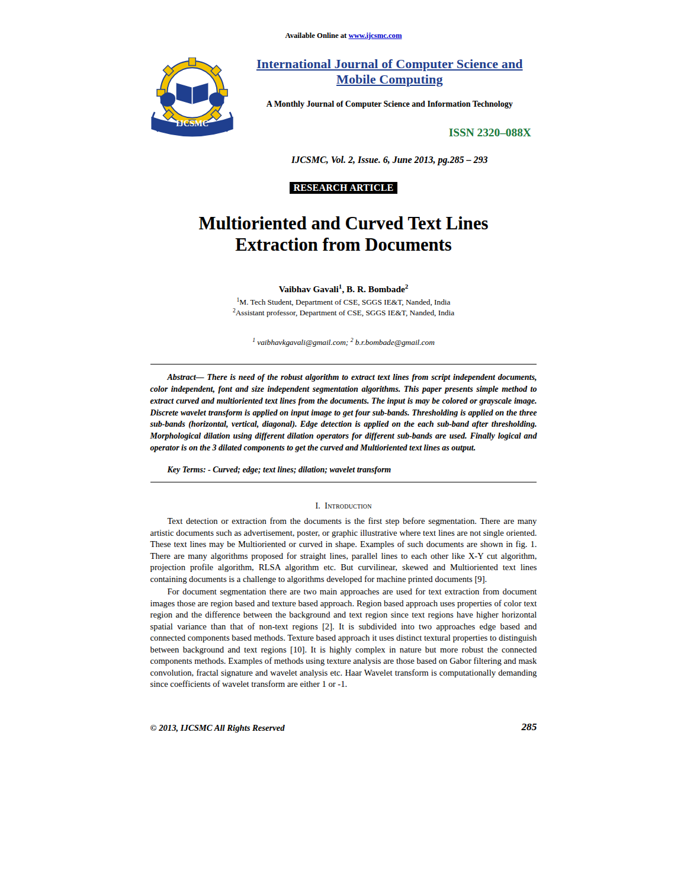Available Online at www.ijcsmc.com
IJCSMC
International Journal of Computer Science and Mobile Computing
A Monthly Journal of Computer Science and Information Technology
ISSN 2320–088X
IJCSMC, Vol. 2, Issue. 6, June 2013, pg.285 – 293
RESEARCH ARTICLE
Multioriented and Curved Text Lines
Extraction from Documents
Vaibhav Gavali1, B. R. Bombade2
1M. Tech Student, Department of CSE, SGGS IE&T, Nanded, India
2Assistant professor, Department of CSE, SGGS IE&T, Nanded, India
1 vaibhavkgavali@gmail.com; 2 b.r.bombade@gmail.com
Abstract— There is need of the robust algorithm to extract text lines from script independent documents, color independent, font and size independent segmentation algorithms. This paper presents simple method to extract curved and multioriented text lines from the documents. The input is may be colored or grayscale image. Discrete wavelet transform is applied on input image to get four sub-bands. Thresholding is applied on the three sub-bands (horizontal, vertical, diagonal). Edge detection is applied on the each sub-band after thresholding. Morphological dilation using different dilation operators for different sub-bands are used. Finally logical and operator is on the 3 dilated components to get the curved and Multioriented text lines as output.
Key Terms: - Curved; edge; text lines; dilation; wavelet transform
I. Introduction
Text detection or extraction from the documents is the first step before segmentation. There are many artistic documents such as advertisement, poster, or graphic illustrative where text lines are not single oriented. These text lines may be Multioriented or curved in shape. Examples of such documents are shown in fig. 1. There are many algorithms proposed for straight lines, parallel lines to each other like X-Y cut algorithm, projection profile algorithm, RLSA algorithm etc. But curvilinear, skewed and Multioriented text lines containing documents is a challenge to algorithms developed for machine printed documents [9].
For document segmentation there are two main approaches are used for text extraction from document images those are region based and texture based approach. Region based approach uses properties of color text region and the difference between the background and text region since text regions have higher horizontal spatial variance than that of non-text regions [2]. It is subdivided into two approaches edge based and connected components based methods. Texture based approach it uses distinct textural properties to distinguish between background and text regions [10]. It is highly complex in nature but more robust the connected components methods. Examples of methods using texture analysis are those based on Gabor filtering and mask convolution, fractal signature and wavelet analysis etc. Haar Wavelet transform is computationally demanding since coefficients of wavelet transform are either 1 or -1.
© 2013, IJCSMC All Rights Reserved 285